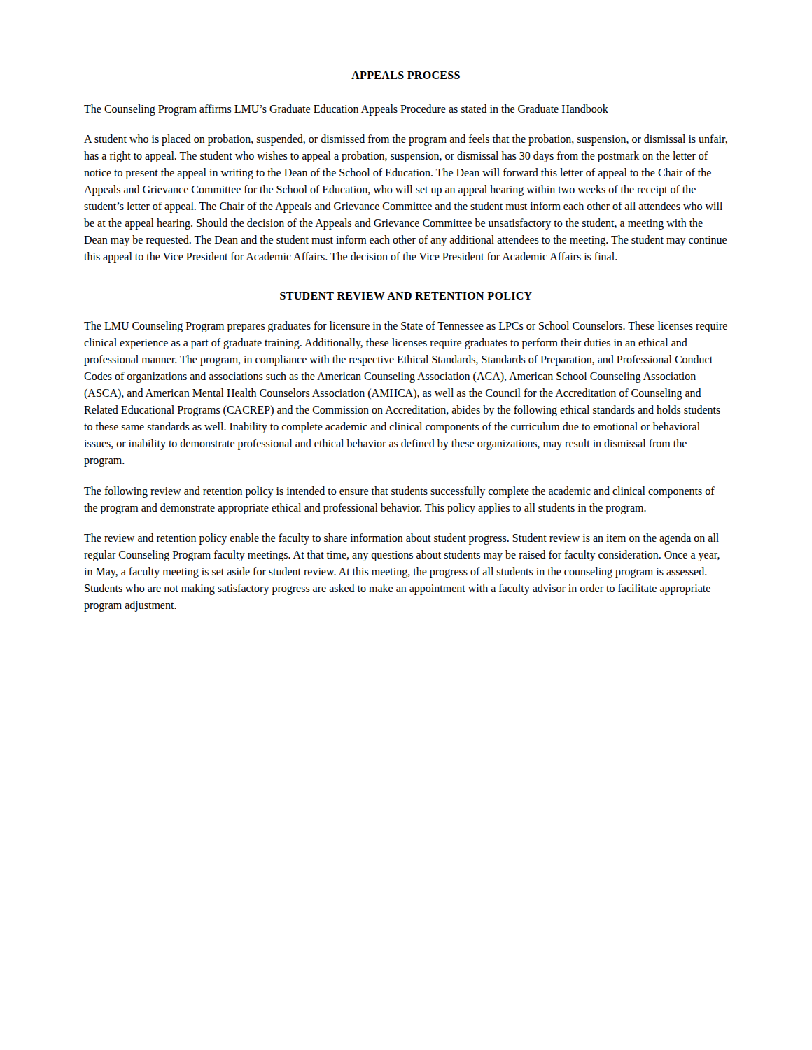APPEALS PROCESS
The Counseling Program affirms LMU’s Graduate Education Appeals Procedure as stated in the Graduate Handbook
A student who is placed on probation, suspended, or dismissed from the program and feels that the probation, suspension, or dismissal is unfair, has a right to appeal. The student who wishes to appeal a probation, suspension, or dismissal has 30 days from the postmark on the letter of notice to present the appeal in writing to the Dean of the School of Education. The Dean will forward this letter of appeal to the Chair of the Appeals and Grievance Committee for the School of Education, who will set up an appeal hearing within two weeks of the receipt of the student’s letter of appeal. The Chair of the Appeals and Grievance Committee and the student must inform each other of all attendees who will be at the appeal hearing. Should the decision of the Appeals and Grievance Committee be unsatisfactory to the student, a meeting with the Dean may be requested. The Dean and the student must inform each other of any additional attendees to the meeting. The student may continue this appeal to the Vice President for Academic Affairs. The decision of the Vice President for Academic Affairs is final.
STUDENT REVIEW AND RETENTION POLICY
The LMU Counseling Program prepares graduates for licensure in the State of Tennessee as LPCs or School Counselors. These licenses require clinical experience as a part of graduate training. Additionally, these licenses require graduates to perform their duties in an ethical and professional manner. The program, in compliance with the respective Ethical Standards, Standards of Preparation, and Professional Conduct Codes of organizations and associations such as the American Counseling Association (ACA), American School Counseling Association (ASCA), and American Mental Health Counselors Association (AMHCA), as well as the Council for the Accreditation of Counseling and Related Educational Programs (CACREP) and the Commission on Accreditation, abides by the following ethical standards and holds students to these same standards as well. Inability to complete academic and clinical components of the curriculum due to emotional or behavioral issues, or inability to demonstrate professional and ethical behavior as defined by these organizations, may result in dismissal from the program.
The following review and retention policy is intended to ensure that students successfully complete the academic and clinical components of the program and demonstrate appropriate ethical and professional behavior. This policy applies to all students in the program.
The review and retention policy enable the faculty to share information about student progress. Student review is an item on the agenda on all regular Counseling Program faculty meetings. At that time, any questions about students may be raised for faculty consideration. Once a year, in May, a faculty meeting is set aside for student review. At this meeting, the progress of all students in the counseling program is assessed. Students who are not making satisfactory progress are asked to make an appointment with a faculty advisor in order to facilitate appropriate program adjustment.